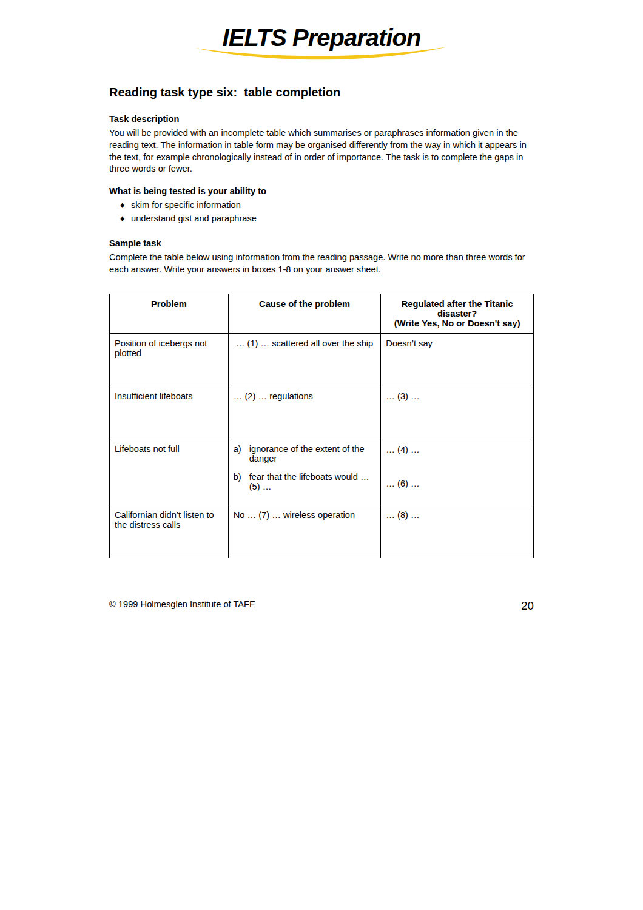IELTS Preparation
Reading task type six: table completion
Task description
You will be provided with an incomplete table which summarises or paraphrases information given in the reading text. The information in table form may be organised differently from the way in which it appears in the text, for example chronologically instead of in order of importance. The task is to complete the gaps in three words or fewer.
What is being tested is your ability to
skim for specific information
understand gist and paraphrase
Sample task
Complete the table below using information from the reading passage. Write no more than three words for each answer. Write your answers in boxes 1-8 on your answer sheet.
| Problem | Cause of the problem | Regulated after the Titanic disaster? (Write Yes , No or Doesn't say ) |
| --- | --- | --- |
| Position of icebergs not plotted | … (1) … scattered all over the ship | Doesn’t say |
| Insufficient lifeboats | … (2) … regulations | … (3) … |
| Lifeboats not full | a) ignorance of the extent of the danger b) fear that the lifeboats would … (5) … | … (4) … … (6) … |
| Californian didn’t listen to the distress calls | No … (7) … wireless operation | … (8) … |
© 1999 Holmesglen Institute of TAFE 20